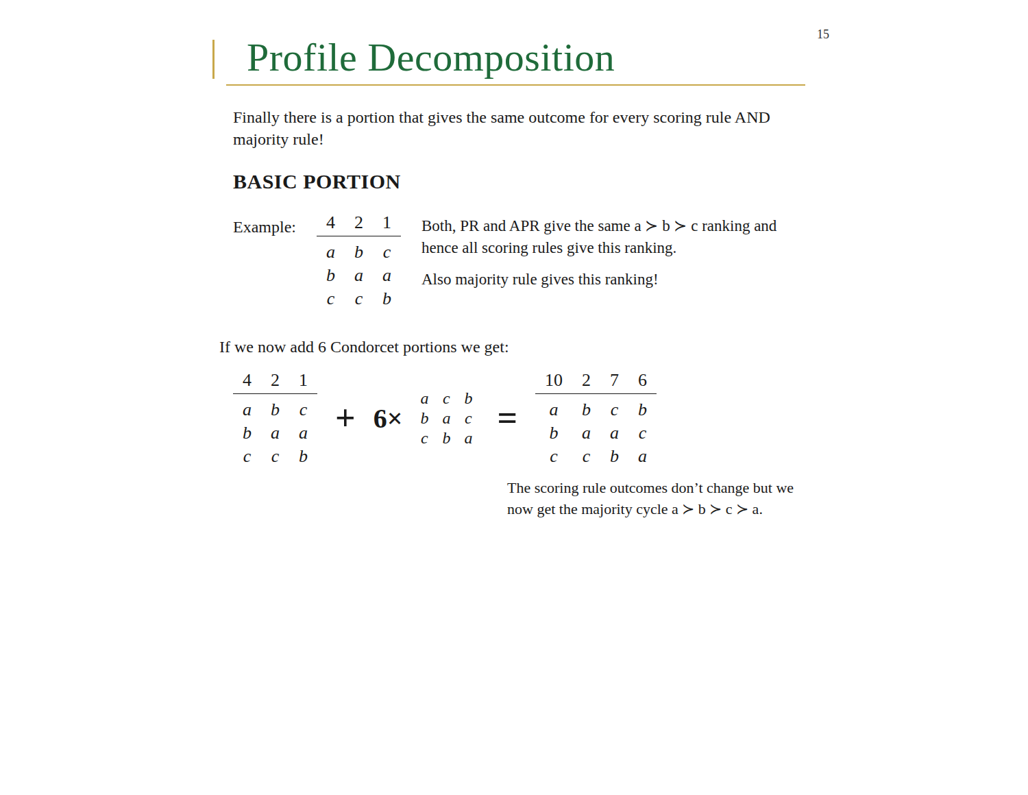15
Profile Decomposition
Finally there is a portion that gives the same outcome for every scoring rule AND majority rule!
BASIC PORTION
Example:
| 4 | 2 | 1 |
| --- | --- | --- |
| a | b | c |
| b | a | a |
| c | c | b |
Both, PR and APR give the same a ≻ b ≻ c ranking and hence all scoring rules give this ranking.
Also majority rule gives this ranking!
If we now add 6 Condorcet portions we get:
| 4 | 2 | 1 |
| --- | --- | --- |
| a | b | c |
| b | a | a |
| c | c | b |
+ 6×
| a | c | b |
| b | a | c |
| c | b | a |
=
| 10 | 2 | 7 | 6 |
| --- | --- | --- | --- |
| a | b | c | b |
| b | a | a | c |
| c | c | b | a |
The scoring rule outcomes don’t change but we now get the majority cycle a ≻ b ≻ c ≻ a.